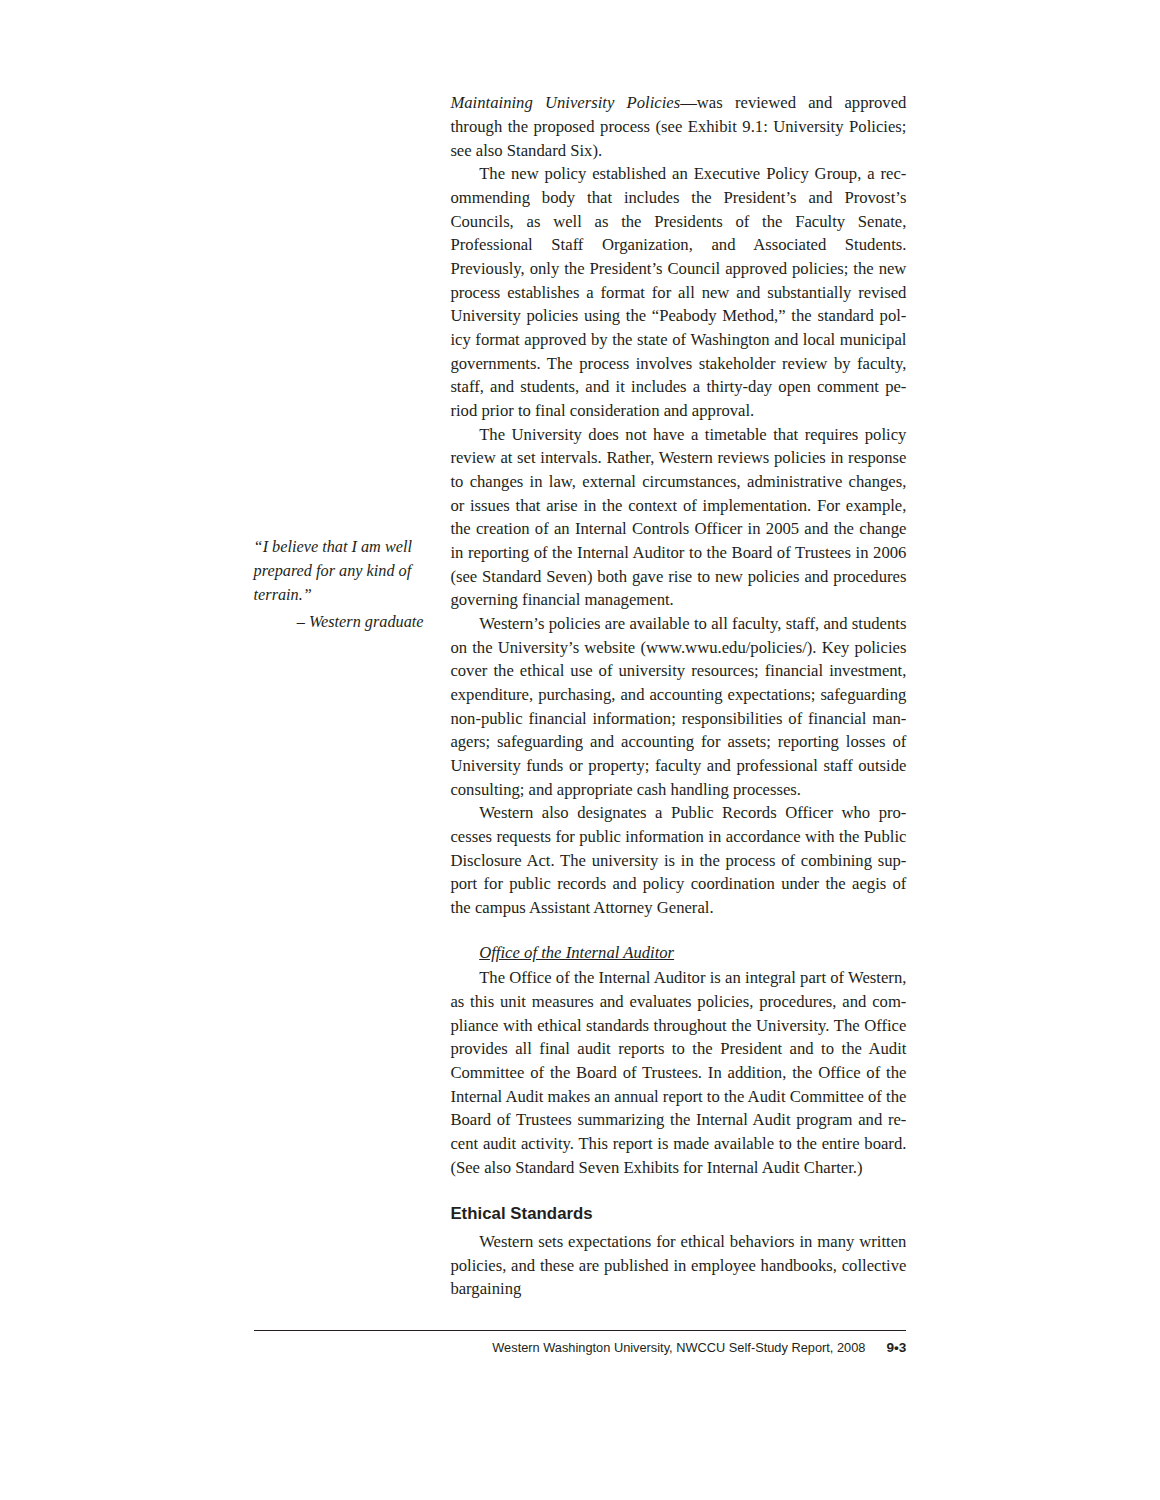“I believe that I am well prepared for any kind of terrain.” – Western graduate
Maintaining University Policies—was reviewed and approved through the proposed process (see Exhibit 9.1: University Policies; see also Standard Six).
The new policy established an Executive Policy Group, a recommending body that includes the President’s and Provost’s Councils, as well as the Presidents of the Faculty Senate, Professional Staff Organization, and Associated Students. Previously, only the President’s Council approved policies; the new process establishes a format for all new and substantially revised University policies using the “Peabody Method,” the standard policy format approved by the state of Washington and local municipal governments. The process involves stakeholder review by faculty, staff, and students, and it includes a thirty-day open comment period prior to final consideration and approval.
The University does not have a timetable that requires policy review at set intervals. Rather, Western reviews policies in response to changes in law, external circumstances, administrative changes, or issues that arise in the context of implementation. For example, the creation of an Internal Controls Officer in 2005 and the change in reporting of the Internal Auditor to the Board of Trustees in 2006 (see Standard Seven) both gave rise to new policies and procedures governing financial management.
Western’s policies are available to all faculty, staff, and students on the University’s website (www.wwu.edu/policies/). Key policies cover the ethical use of university resources; financial investment, expenditure, purchasing, and accounting expectations; safeguarding non-public financial information; responsibilities of financial managers; safeguarding and accounting for assets; reporting losses of University funds or property; faculty and professional staff outside consulting; and appropriate cash handling processes.
Western also designates a Public Records Officer who processes requests for public information in accordance with the Public Disclosure Act. The university is in the process of combining support for public records and policy coordination under the aegis of the campus Assistant Attorney General.
Office of the Internal Auditor
The Office of the Internal Auditor is an integral part of Western, as this unit measures and evaluates policies, procedures, and compliance with ethical standards throughout the University. The Office provides all final audit reports to the President and to the Audit Committee of the Board of Trustees. In addition, the Office of the Internal Audit makes an annual report to the Audit Committee of the Board of Trustees summarizing the Internal Audit program and recent audit activity. This report is made available to the entire board. (See also Standard Seven Exhibits for Internal Audit Charter.)
Ethical Standards
Western sets expectations for ethical behaviors in many written policies, and these are published in employee handbooks, collective bargaining
Western Washington University, NWCCU Self-Study Report, 2008 9•3